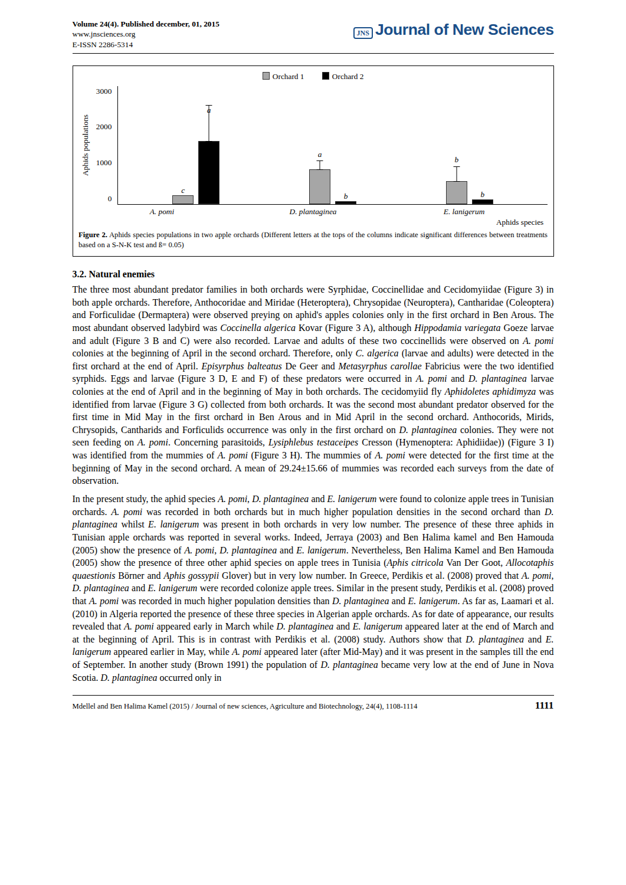Volume 24(4). Published december, 01, 2015
www.jnsciences.org
E-ISSN 2286-5314
JNS Journal of New Sciences
Orchard 1 Orchard 2
Aphids populations
3000
2000
1000
0
c
a
a
b
b
b
A. pomi D. plantaginea E. lanigerum
Aphids species
Figure 2. Aphids species populations in two apple orchards (Different letters at the tops of the columns indicate significant differences between treatments based on a S-N-K test and ß= 0.05)
3.2. Natural enemies
The three most abundant predator families in both orchards were Syrphidae, Coccinellidae and Cecidomyiidae (Figure 3) in both apple orchards. Therefore, Anthocoridae and Miridae (Heteroptera), Chrysopidae (Neuroptera), Cantharidae (Coleoptera) and Forficulidae (Dermaptera) were observed preying on aphid's apples colonies only in the first orchard in Ben Arous. The most abundant observed ladybird was Coccinella algerica Kovar (Figure 3 A), although Hippodamia variegata Goeze larvae and adult (Figure 3 B and C) were also recorded. Larvae and adults of these two coccinellids were observed on A. pomi colonies at the beginning of April in the second orchard. Therefore, only C. algerica (larvae and adults) were detected in the first orchard at the end of April. Episyrphus balteatus De Geer and Metasyrphus carollae Fabricius were the two identified syrphids. Eggs and larvae (Figure 3 D, E and F) of these predators were occurred in A. pomi and D. plantaginea larvae colonies at the end of April and in the beginning of May in both orchards. The cecidomyiid fly Aphidoletes aphidimyza was identified from larvae (Figure 3 G) collected from both orchards. It was the second most abundant predator observed for the first time in Mid May in the first orchard in Ben Arous and in Mid April in the second orchard. Anthocorids, Mirids, Chrysopids, Cantharids and Forficulids occurrence was only in the first orchard on D. plantaginea colonies. They were not seen feeding on A. pomi. Concerning parasitoids, Lysiphlebus testaceipes Cresson (Hymenoptera: Aphidiidae)) (Figure 3 I) was identified from the mummies of A. pomi (Figure 3 H). The mummies of A. pomi were detected for the first time at the beginning of May in the second orchard. A mean of 29.24±15.66 of mummies was recorded each surveys from the date of observation.
In the present study, the aphid species A. pomi, D. plantaginea and E. lanigerum were found to colonize apple trees in Tunisian orchards. A. pomi was recorded in both orchards but in much higher population densities in the second orchard than D. plantaginea whilst E. lanigerum was present in both orchards in very low number. The presence of these three aphids in Tunisian apple orchards was reported in several works. Indeed, Jerraya (2003) and Ben Halima kamel and Ben Hamouda (2005) show the presence of A. pomi, D. plantaginea and E. lanigerum. Nevertheless, Ben Halima Kamel and Ben Hamouda (2005) show the presence of three other aphid species on apple trees in Tunisia (Aphis citricola Van Der Goot, Allocotaphis quaestionis Börner and Aphis gossypii Glover) but in very low number. In Greece, Perdikis et al. (2008) proved that A. pomi, D. plantaginea and E. lanigerum were recorded colonize apple trees. Similar in the present study, Perdikis et al. (2008) proved that A. pomi was recorded in much higher population densities than D. plantaginea and E. lanigerum. As far as, Laamari et al. (2010) in Algeria reported the presence of these three species in Algerian apple orchards. As for date of appearance, our results revealed that A. pomi appeared early in March while D. plantaginea and E. lanigerum appeared later at the end of March and at the beginning of April. This is in contrast with Perdikis et al. (2008) study. Authors show that D. plantaginea and E. lanigerum appeared earlier in May, while A. pomi appeared later (after Mid-May) and it was present in the samples till the end of September. In another study (Brown 1991) the population of D. plantaginea became very low at the end of June in Nova Scotia. D. plantaginea occurred only in
Mdellel and Ben Halima Kamel (2015) / Journal of new sciences, Agriculture and Biotechnology, 24(4), 1108-1114
1111